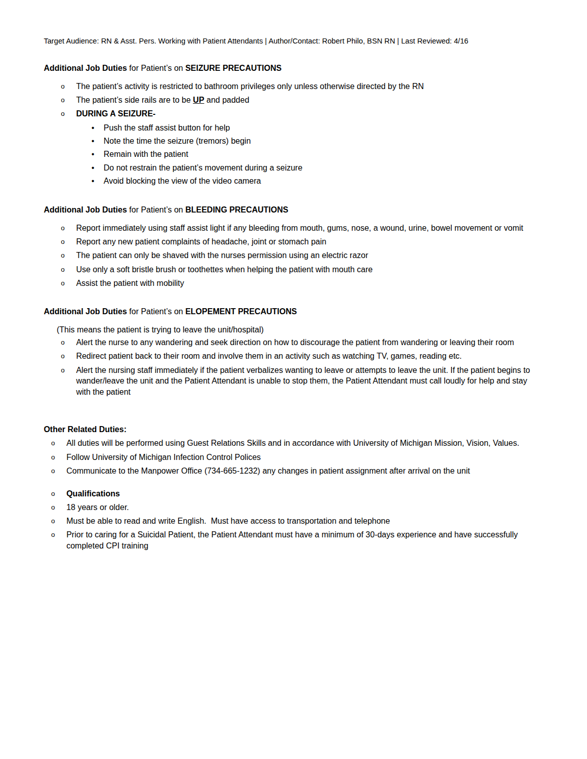Target Audience: RN & Asst. Pers. Working with Patient Attendants | Author/Contact: Robert Philo, BSN RN | Last Reviewed: 4/16
Additional Job Duties for Patient’s on SEIZURE PRECAUTIONS
The patient’s activity is restricted to bathroom privileges only unless otherwise directed by the RN
The patient’s side rails are to be UP and padded
DURING A SEIZURE-
Push the staff assist button for help
Note the time the seizure (tremors) begin
Remain with the patient
Do not restrain the patient’s movement during a seizure
Avoid blocking the view of the video camera
Additional Job Duties for Patient’s on BLEEDING PRECAUTIONS
Report immediately using staff assist light if any bleeding from mouth, gums, nose, a wound, urine, bowel movement or vomit
Report any new patient complaints of headache, joint or stomach pain
The patient can only be shaved with the nurses permission using an electric razor
Use only a soft bristle brush or toothettes when helping the patient with mouth care
Assist the patient with mobility
Additional Job Duties for Patient’s on ELOPEMENT PRECAUTIONS
(This means the patient is trying to leave the unit/hospital)
Alert the nurse to any wandering and seek direction on how to discourage the patient from wandering or leaving their room
Redirect patient back to their room and involve them in an activity such as watching TV, games, reading etc.
Alert the nursing staff immediately if the patient verbalizes wanting to leave or attempts to leave the unit. If the patient begins to wander/leave the unit and the Patient Attendant is unable to stop them, the Patient Attendant must call loudly for help and stay with the patient
Other Related Duties:
All duties will be performed using Guest Relations Skills and in accordance with University of Michigan Mission, Vision, Values.
Follow University of Michigan Infection Control Polices
Communicate to the Manpower Office (734-665-1232) any changes in patient assignment after arrival on the unit
Qualifications
18 years or older.
Must be able to read and write English. Must have access to transportation and telephone
Prior to caring for a Suicidal Patient, the Patient Attendant must have a minimum of 30-days experience and have successfully completed CPI training